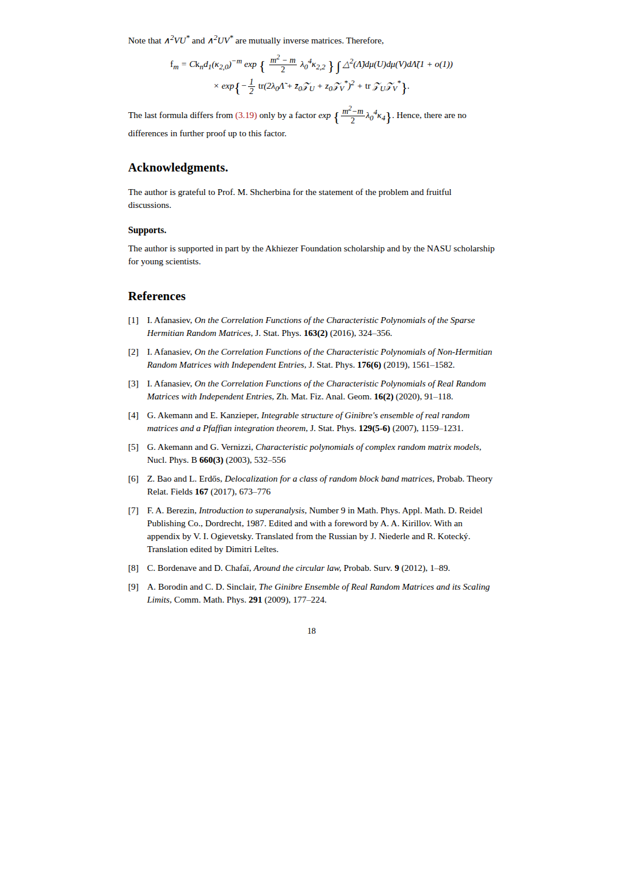Note that ∧2VU* and ∧2UV* are mutually inverse matrices. Therefore,
fm = Cknd1(κ2,0)−m exp { m2 − m 2 λ04κ2,2 } ∫ △2(Λ̃)dμ(U)dμ(V)dΛ̃(1 + o(1)) × exp{−12 tr(2λ0Λ̃ + z̄0𝒵U + z0𝒵V*)2 + tr 𝒵U𝒵V*}.
The last formula differs from (3.19) only by a factor exp {m2−m 2 λ04κ4}. Hence, there are no differences in further proof up to this factor.
Acknowledgments.
The author is grateful to Prof. M. Shcherbina for the statement of the problem and fruitful discussions.
Supports.
The author is supported in part by the Akhiezer Foundation scholarship and by the NASU scholarship for young scientists.
References
[1]
I. Afanasiev, On the Correlation Functions of the Characteristic Polynomials of the Sparse Hermitian Random Matrices, J. Stat. Phys. 163(2) (2016), 324–356.
[2]
I. Afanasiev, On the Correlation Functions of the Characteristic Polynomials of Non-Hermitian Random Matrices with Independent Entries, J. Stat. Phys. 176(6) (2019), 1561–1582.
[3]
I. Afanasiev, On the Correlation Functions of the Characteristic Polynomials of Real Random Matrices with Independent Entries, Zh. Mat. Fiz. Anal. Geom. 16(2) (2020), 91–118.
[4]
G. Akemann and E. Kanzieper, Integrable structure of Ginibre's ensemble of real random matrices and a Pfaffian integration theorem, J. Stat. Phys. 129(5-6) (2007), 1159–1231.
[5]
G. Akemann and G. Vernizzi, Characteristic polynomials of complex random matrix models, Nucl. Phys. B 660(3) (2003), 532–556
[6]
Z. Bao and L. Erdős, Delocalization for a class of random block band matrices, Probab. Theory Relat. Fields 167 (2017), 673–776
[7]
F. A. Berezin, Introduction to superanalysis, Number 9 in Math. Phys. Appl. Math. D. Reidel Publishing Co., Dordrecht, 1987. Edited and with a foreword by A. A. Kirillov. With an appendix by V. I. Ogievetsky. Translated from the Russian by J. Niederle and R. Kotecký. Translation edited by Dimitri Leĭtes.
[8]
C. Bordenave and D. Chafaï, Around the circular law, Probab. Surv. 9 (2012), 1–89.
[9]
A. Borodin and C. D. Sinclair, The Ginibre Ensemble of Real Random Matrices and its Scaling Limits, Comm. Math. Phys. 291 (2009), 177–224.
18